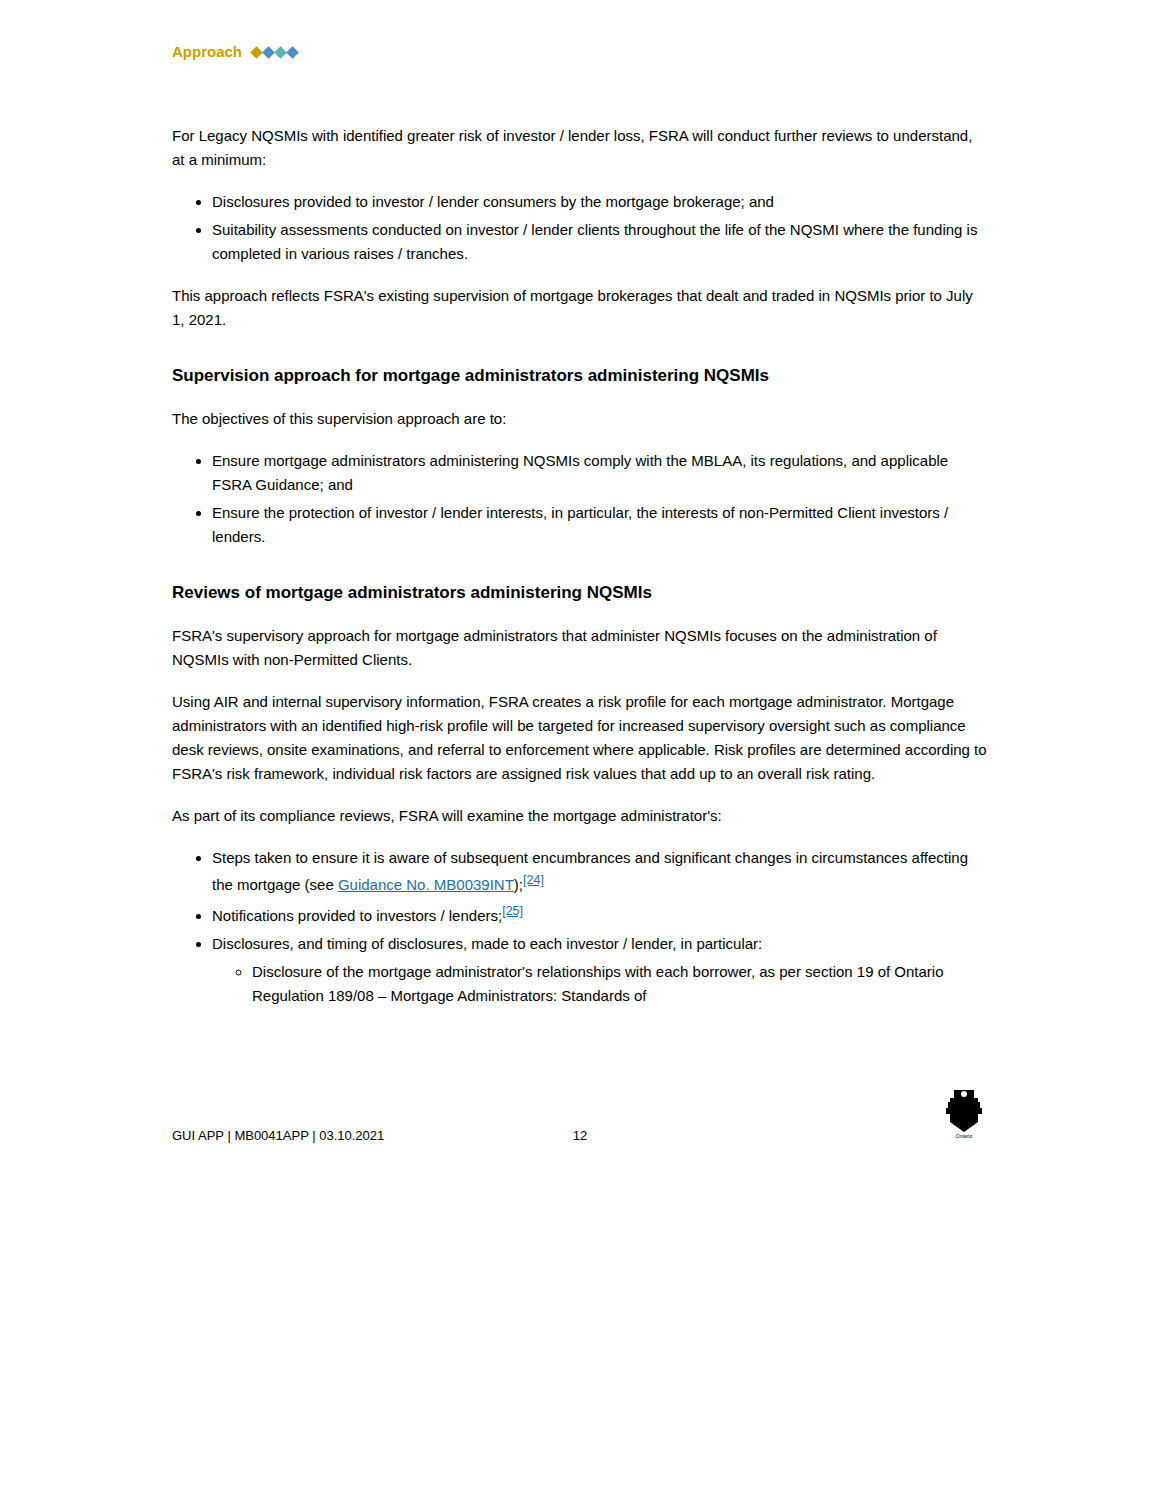Approach
For Legacy NQSMIs with identified greater risk of investor / lender loss, FSRA will conduct further reviews to understand, at a minimum:
Disclosures provided to investor / lender consumers by the mortgage brokerage; and
Suitability assessments conducted on investor / lender clients throughout the life of the NQSMI where the funding is completed in various raises / tranches.
This approach reflects FSRA's existing supervision of mortgage brokerages that dealt and traded in NQSMIs prior to July 1, 2021.
Supervision approach for mortgage administrators administering NQSMIs
The objectives of this supervision approach are to:
Ensure mortgage administrators administering NQSMIs comply with the MBLAA, its regulations, and applicable FSRA Guidance; and
Ensure the protection of investor / lender interests, in particular, the interests of non-Permitted Client investors / lenders.
Reviews of mortgage administrators administering NQSMIs
FSRA's supervisory approach for mortgage administrators that administer NQSMIs focuses on the administration of NQSMIs with non-Permitted Clients.
Using AIR and internal supervisory information, FSRA creates a risk profile for each mortgage administrator. Mortgage administrators with an identified high-risk profile will be targeted for increased supervisory oversight such as compliance desk reviews, onsite examinations, and referral to enforcement where applicable. Risk profiles are determined according to FSRA's risk framework, individual risk factors are assigned risk values that add up to an overall risk rating.
As part of its compliance reviews, FSRA will examine the mortgage administrator's:
Steps taken to ensure it is aware of subsequent encumbrances and significant changes in circumstances affecting the mortgage (see Guidance No. MB0039INT);[24]
Notifications provided to investors / lenders;[25]
Disclosures, and timing of disclosures, made to each investor / lender, in particular:
Disclosure of the mortgage administrator's relationships with each borrower, as per section 19 of Ontario Regulation 189/08 – Mortgage Administrators: Standards of
GUI APP | MB0041APP | 03.10.2021
12
Ontario